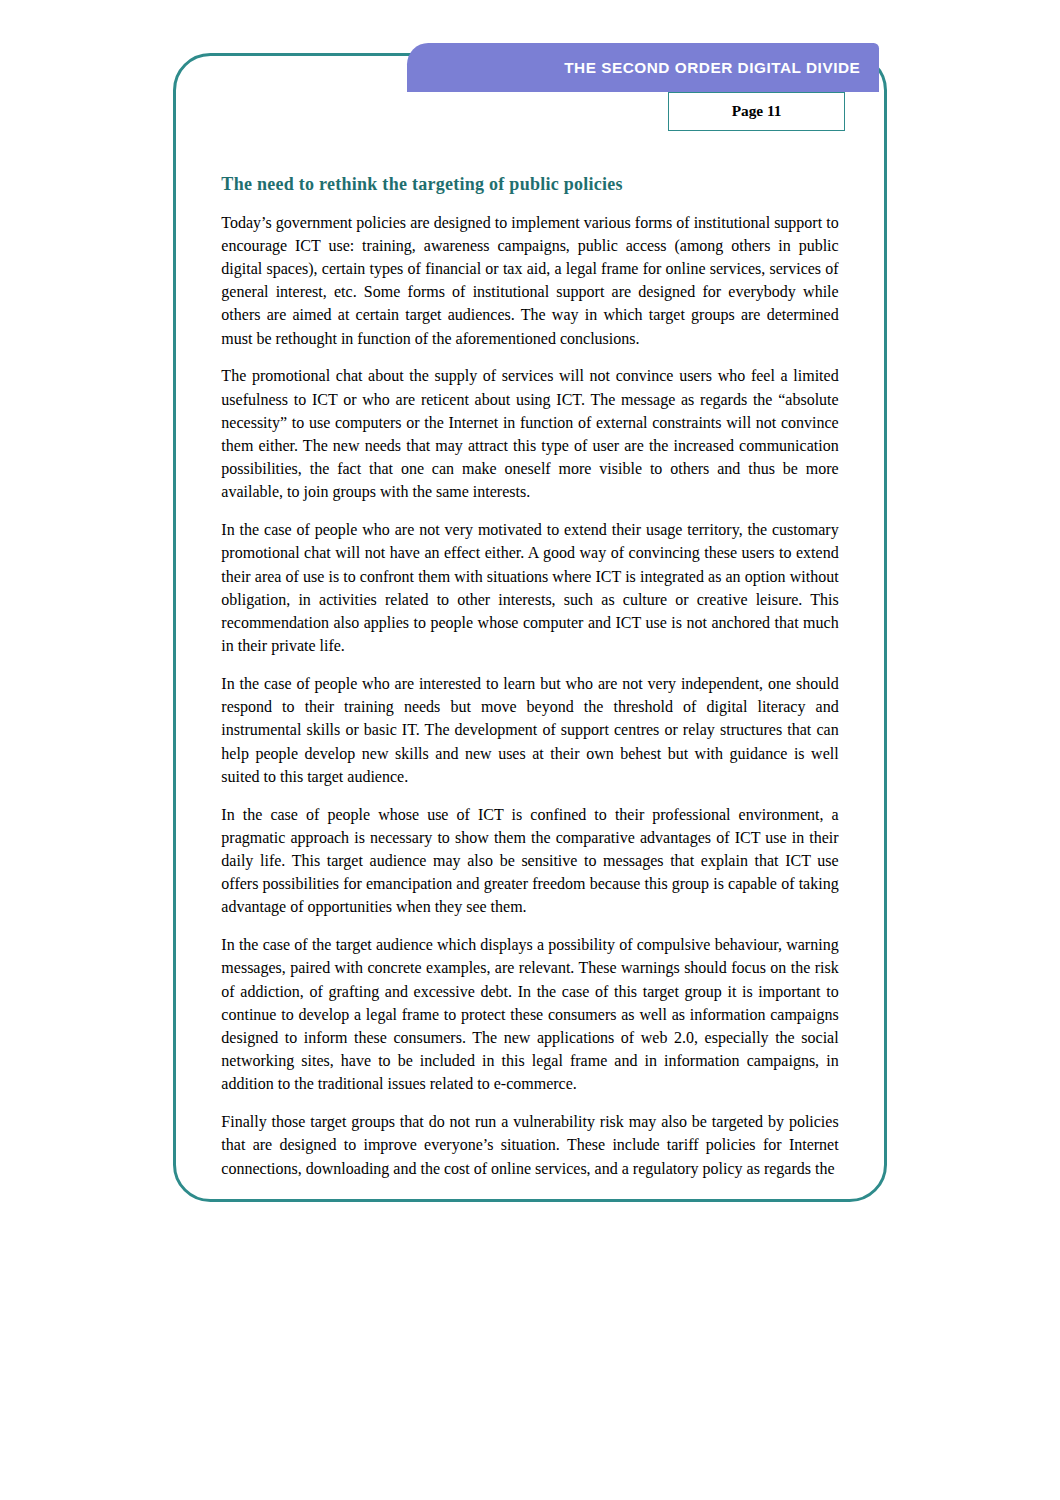THE SECOND ORDER DIGITAL DIVIDE
Page 11
The need to rethink the targeting of public policies
Today’s government policies are designed to implement various forms of institutional support to encourage ICT use: training, awareness campaigns, public access (among others in public digital spaces), certain types of financial or tax aid, a legal frame for online services, services of general interest, etc. Some forms of institutional support are designed for everybody while others are aimed at certain target audiences. The way in which target groups are determined must be rethought in function of the aforementioned conclusions.
The promotional chat about the supply of services will not convince users who feel a limited usefulness to ICT or who are reticent about using ICT. The message as regards the “absolute necessity” to use computers or the Internet in function of external constraints will not convince them either. The new needs that may attract this type of user are the increased communication possibilities, the fact that one can make oneself more visible to others and thus be more available, to join groups with the same interests.
In the case of people who are not very motivated to extend their usage territory, the customary promotional chat will not have an effect either. A good way of convincing these users to extend their area of use is to confront them with situations where ICT is integrated as an option without obligation, in activities related to other interests, such as culture or creative leisure. This recommendation also applies to people whose computer and ICT use is not anchored that much in their private life.
In the case of people who are interested to learn but who are not very independent, one should respond to their training needs but move beyond the threshold of digital literacy and instrumental skills or basic IT. The development of support centres or relay structures that can help people develop new skills and new uses at their own behest but with guidance is well suited to this target audience.
In the case of people whose use of ICT is confined to their professional environment, a pragmatic approach is necessary to show them the comparative advantages of ICT use in their daily life. This target audience may also be sensitive to messages that explain that ICT use offers possibilities for emancipation and greater freedom because this group is capable of taking advantage of opportunities when they see them.
In the case of the target audience which displays a possibility of compulsive behaviour, warning messages, paired with concrete examples, are relevant. These warnings should focus on the risk of addiction, of grafting and excessive debt. In the case of this target group it is important to continue to develop a legal frame to protect these consumers as well as information campaigns designed to inform these consumers. The new applications of web 2.0, especially the social networking sites, have to be included in this legal frame and in information campaigns, in addition to the traditional issues related to e-commerce.
Finally those target groups that do not run a vulnerability risk may also be targeted by policies that are designed to improve everyone’s situation. These include tariff policies for Internet connections, downloading and the cost of online services, and a regulatory policy as regards the